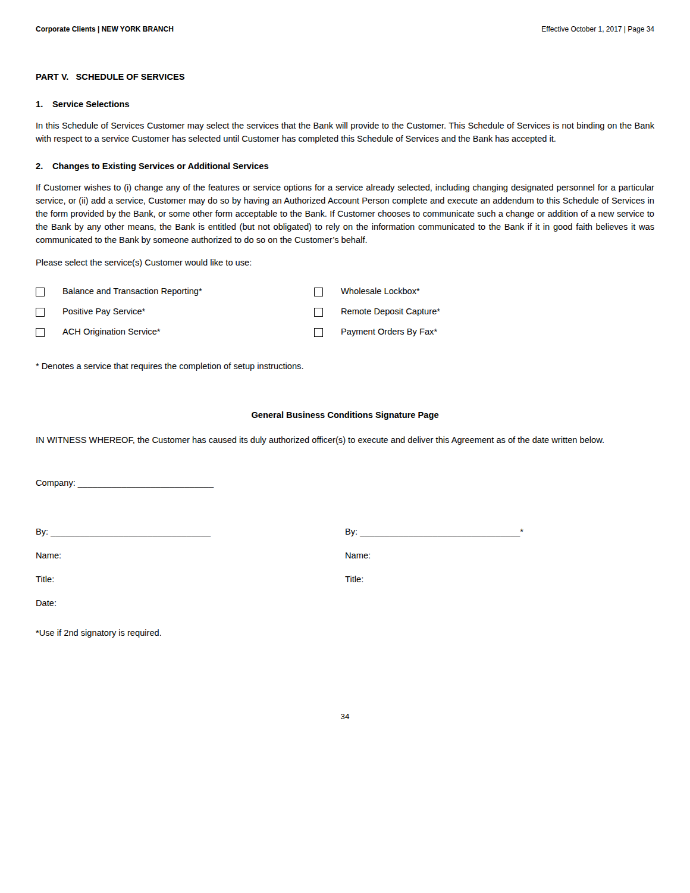Corporate Clients | NEW YORK BRANCH
Effective October 1, 2017 | Page 34
PART V. SCHEDULE OF SERVICES
1. Service Selections
In this Schedule of Services Customer may select the services that the Bank will provide to the Customer. This Schedule of Services is not binding on the Bank with respect to a service Customer has selected until Customer has completed this Schedule of Services and the Bank has accepted it.
2. Changes to Existing Services or Additional Services
If Customer wishes to (i) change any of the features or service options for a service already selected, including changing designated personnel for a particular service, or (ii) add a service, Customer may do so by having an Authorized Account Person complete and execute an addendum to this Schedule of Services in the form provided by the Bank, or some other form acceptable to the Bank. If Customer chooses to communicate such a change or addition of a new service to the Bank by any other means, the Bank is entitled (but not obligated) to rely on the information communicated to the Bank if it in good faith believes it was communicated to the Bank by someone authorized to do so on the Customer’s behalf.
Please select the service(s) Customer would like to use:
| Balance and Transaction Reporting* | Wholesale Lockbox* |
| Positive Pay Service* | Remote Deposit Capture* |
| ACH Origination Service* | Payment Orders By Fax* |
* Denotes a service that requires the completion of setup instructions.
General Business Conditions Signature Page
IN WITNESS WHEREOF, the Customer has caused its duly authorized officer(s) to execute and deliver this Agreement as of the date written below.
Company: ____________________________
| By: _________________________________ | By: _________________________________* |
| Name: | Name: |
| Title: | Title: |
| Date: | |
*Use if 2nd signatory is required.
34